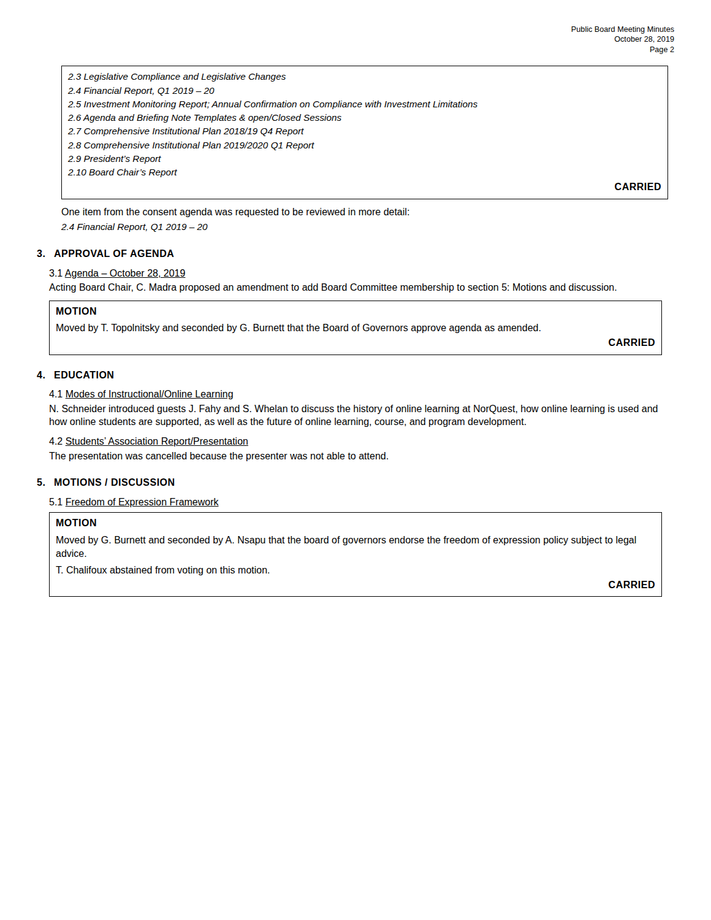Public Board Meeting Minutes
October 28, 2019
Page 2
2.3 Legislative Compliance and Legislative Changes
2.4 Financial Report, Q1 2019 – 20
2.5 Investment Monitoring Report; Annual Confirmation on Compliance with Investment Limitations
2.6 Agenda and Briefing Note Templates & open/Closed Sessions
2.7 Comprehensive Institutional Plan 2018/19 Q4 Report
2.8 Comprehensive Institutional Plan 2019/2020 Q1 Report
2.9 President’s Report
2.10 Board Chair’s Report
CARRIED
One item from the consent agenda was requested to be reviewed in more detail:
2.4 Financial Report, Q1 2019 – 20
3. APPROVAL OF AGENDA
3.1 Agenda – October 28, 2019
Acting Board Chair, C. Madra proposed an amendment to add Board Committee membership to section 5: Motions and discussion.
MOTION
Moved by T. Topolnitsky and seconded by G. Burnett that the Board of Governors approve agenda as amended.
CARRIED
4. EDUCATION
4.1 Modes of Instructional/Online Learning
N. Schneider introduced guests J. Fahy and S. Whelan to discuss the history of online learning at NorQuest, how online learning is used and how online students are supported, as well as the future of online learning, course, and program development.
4.2 Students’ Association Report/Presentation
The presentation was cancelled because the presenter was not able to attend.
5. MOTIONS / DISCUSSION
5.1 Freedom of Expression Framework
MOTION
Moved by G. Burnett and seconded by A. Nsapu that the board of governors endorse the freedom of expression policy subject to legal advice.
T. Chalifoux abstained from voting on this motion.
CARRIED